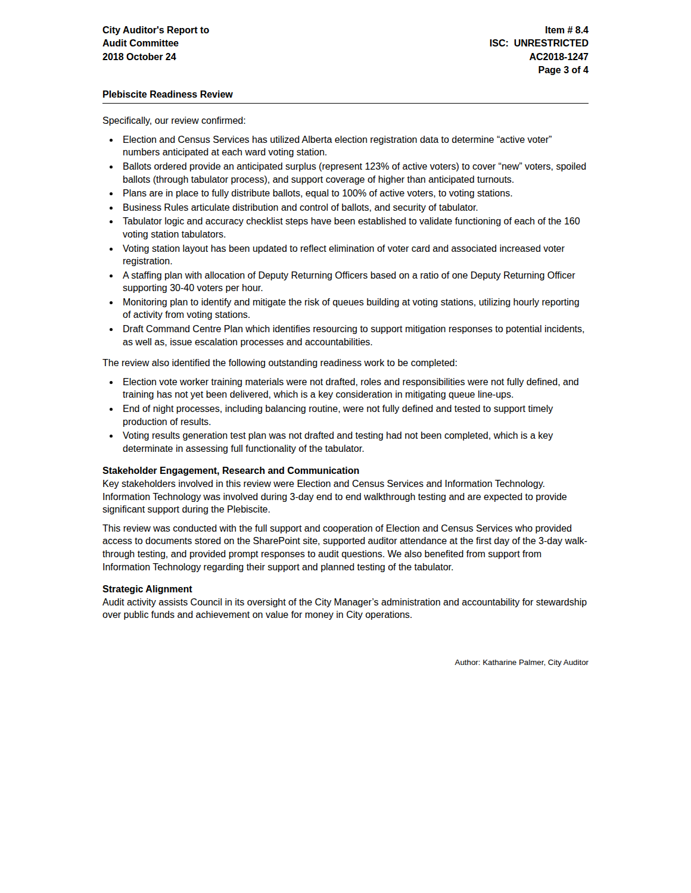City Auditor's Report to
Audit Committee
2018 October 24
Item # 8.4
ISC: UNRESTRICTED
AC2018-1247
Page 3 of 4
Plebiscite Readiness Review
Specifically, our review confirmed:
Election and Census Services has utilized Alberta election registration data to determine “active voter” numbers anticipated at each ward voting station.
Ballots ordered provide an anticipated surplus (represent 123% of active voters) to cover “new” voters, spoiled ballots (through tabulator process), and support coverage of higher than anticipated turnouts.
Plans are in place to fully distribute ballots, equal to 100% of active voters, to voting stations.
Business Rules articulate distribution and control of ballots, and security of tabulator.
Tabulator logic and accuracy checklist steps have been established to validate functioning of each of the 160 voting station tabulators.
Voting station layout has been updated to reflect elimination of voter card and associated increased voter registration.
A staffing plan with allocation of Deputy Returning Officers based on a ratio of one Deputy Returning Officer supporting 30-40 voters per hour.
Monitoring plan to identify and mitigate the risk of queues building at voting stations, utilizing hourly reporting of activity from voting stations.
Draft Command Centre Plan which identifies resourcing to support mitigation responses to potential incidents, as well as, issue escalation processes and accountabilities.
The review also identified the following outstanding readiness work to be completed:
Election vote worker training materials were not drafted, roles and responsibilities were not fully defined, and training has not yet been delivered, which is a key consideration in mitigating queue line-ups.
End of night processes, including balancing routine, were not fully defined and tested to support timely production of results.
Voting results generation test plan was not drafted and testing had not been completed, which is a key determinate in assessing full functionality of the tabulator.
Stakeholder Engagement, Research and Communication
Key stakeholders involved in this review were Election and Census Services and Information Technology. Information Technology was involved during 3-day end to end walkthrough testing and are expected to provide significant support during the Plebiscite.
This review was conducted with the full support and cooperation of Election and Census Services who provided access to documents stored on the SharePoint site, supported auditor attendance at the first day of the 3-day walk-through testing, and provided prompt responses to audit questions. We also benefited from support from Information Technology regarding their support and planned testing of the tabulator.
Strategic Alignment
Audit activity assists Council in its oversight of the City Manager’s administration and accountability for stewardship over public funds and achievement on value for money in City operations.
Author: Katharine Palmer, City Auditor